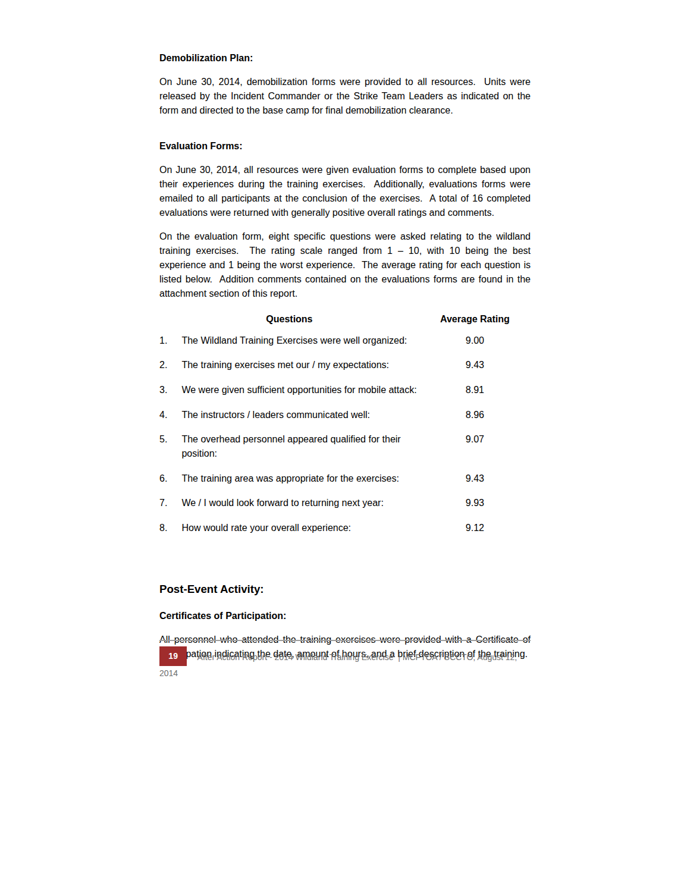Demobilization Plan:
On June 30, 2014, demobilization forms were provided to all resources. Units were released by the Incident Commander or the Strike Team Leaders as indicated on the form and directed to the base camp for final demobilization clearance.
Evaluation Forms:
On June 30, 2014, all resources were given evaluation forms to complete based upon their experiences during the training exercises. Additionally, evaluations forms were emailed to all participants at the conclusion of the exercises. A total of 16 completed evaluations were returned with generally positive overall ratings and comments.
On the evaluation form, eight specific questions were asked relating to the wildland training exercises. The rating scale ranged from 1 – 10, with 10 being the best experience and 1 being the worst experience. The average rating for each question is listed below. Addition comments contained on the evaluations forms are found in the attachment section of this report.
| Questions | Average Rating |
| --- | --- |
| 1. | The Wildland Training Exercises were well organized: | 9.00 |
| 2. | The training exercises met our / my expectations: | 9.43 |
| 3. | We were given sufficient opportunities for mobile attack: | 8.91 |
| 4. | The instructors / leaders communicated well: | 8.96 |
| 5. | The overhead personnel appeared qualified for their position: | 9.07 |
| 6. | The training area was appropriate for the exercises: | 9.43 |
| 7. | We / I would look forward to returning next year: | 9.93 |
| 8. | How would rate your overall experience: | 9.12 |
Post-Event Activity:
Certificates of Participation:
All personnel who attended the training exercises were provided with a Certificate of Participation indicating the date, amount of hours, and a brief description of the training.
19 After Action Report - 2014 Wildland Training Exercise | MCFTOA / SCCTO, August 12, 2014